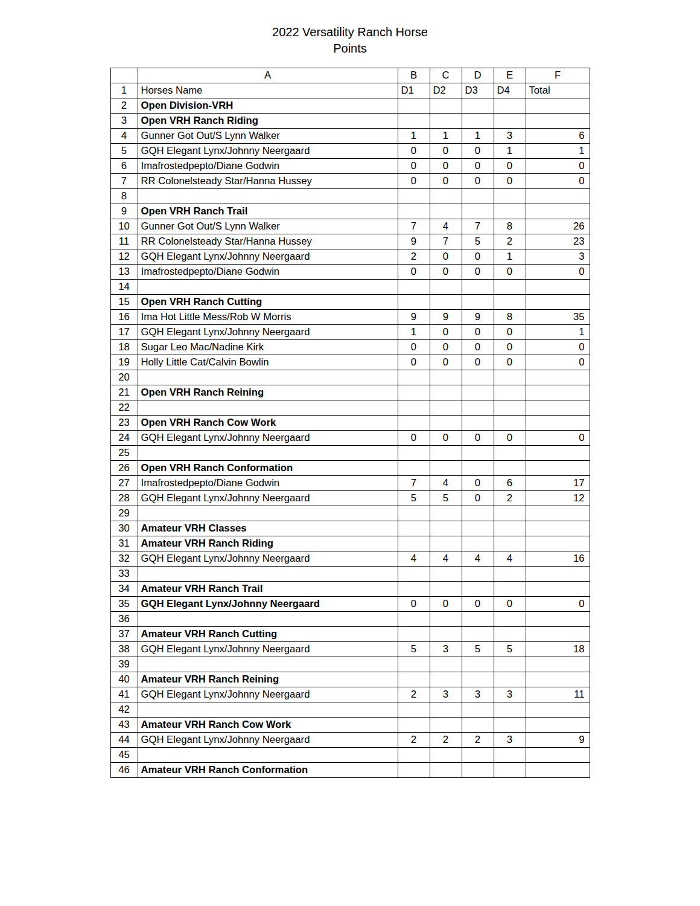2022 Versatility Ranch Horse
Points
| | A | B | C | D | E | F |
| --- | --- | --- | --- | --- | --- | --- |
| 1 | Horses Name | D1 | D2 | D3 | D4 | Total |
| 2 | Open Division-VRH | | | | | |
| 3 | Open VRH Ranch Riding | | | | | |
| 4 | Gunner Got Out/S Lynn Walker | 1 | 1 | 1 | 3 | 6 |
| 5 | GQH Elegant Lynx/Johnny Neergaard | 0 | 0 | 0 | 1 | 1 |
| 6 | Imafrostedpepto/Diane Godwin | 0 | 0 | 0 | 0 | 0 |
| 7 | RR Colonelsteady Star/Hanna Hussey | 0 | 0 | 0 | 0 | 0 |
| 8 | | | | | | |
| 9 | Open VRH Ranch Trail | | | | | |
| 10 | Gunner Got Out/S Lynn Walker | 7 | 4 | 7 | 8 | 26 |
| 11 | RR Colonelsteady Star/Hanna Hussey | 9 | 7 | 5 | 2 | 23 |
| 12 | GQH Elegant Lynx/Johnny Neergaard | 2 | 0 | 0 | 1 | 3 |
| 13 | Imafrostedpepto/Diane Godwin | 0 | 0 | 0 | 0 | 0 |
| 14 | | | | | | |
| 15 | Open VRH Ranch Cutting | | | | | |
| 16 | Ima Hot Little Mess/Rob W Morris | 9 | 9 | 9 | 8 | 35 |
| 17 | GQH Elegant Lynx/Johnny Neergaard | 1 | 0 | 0 | 0 | 1 |
| 18 | Sugar Leo Mac/Nadine Kirk | 0 | 0 | 0 | 0 | 0 |
| 19 | Holly Little Cat/Calvin Bowlin | 0 | 0 | 0 | 0 | 0 |
| 20 | | | | | | |
| 21 | Open VRH Ranch Reining | | | | | |
| 22 | | | | | | |
| 23 | Open VRH Ranch Cow Work | | | | | |
| 24 | GQH Elegant Lynx/Johnny Neergaard | 0 | 0 | 0 | 0 | 0 |
| 25 | | | | | | |
| 26 | Open VRH Ranch Conformation | | | | | |
| 27 | Imafrostedpepto/Diane Godwin | 7 | 4 | 0 | 6 | 17 |
| 28 | GQH Elegant Lynx/Johnny Neergaard | 5 | 5 | 0 | 2 | 12 |
| 29 | | | | | | |
| 30 | Amateur VRH Classes | | | | | |
| 31 | Amateur VRH Ranch Riding | | | | | |
| 32 | GQH Elegant Lynx/Johnny Neergaard | 4 | 4 | 4 | 4 | 16 |
| 33 | | | | | | |
| 34 | Amateur VRH Ranch Trail | | | | | |
| 35 | GQH Elegant Lynx/Johnny Neergaard | 0 | 0 | 0 | 0 | 0 |
| 36 | | | | | | |
| 37 | Amateur VRH Ranch Cutting | | | | | |
| 38 | GQH Elegant Lynx/Johnny Neergaard | 5 | 3 | 5 | 5 | 18 |
| 39 | | | | | | |
| 40 | Amateur VRH Ranch Reining | | | | | |
| 41 | GQH Elegant Lynx/Johnny Neergaard | 2 | 3 | 3 | 3 | 11 |
| 42 | | | | | | |
| 43 | Amateur VRH Ranch Cow Work | | | | | |
| 44 | GQH Elegant Lynx/Johnny Neergaard | 2 | 2 | 2 | 3 | 9 |
| 45 | | | | | | |
| 46 | Amateur VRH Ranch Conformation | | | | | |